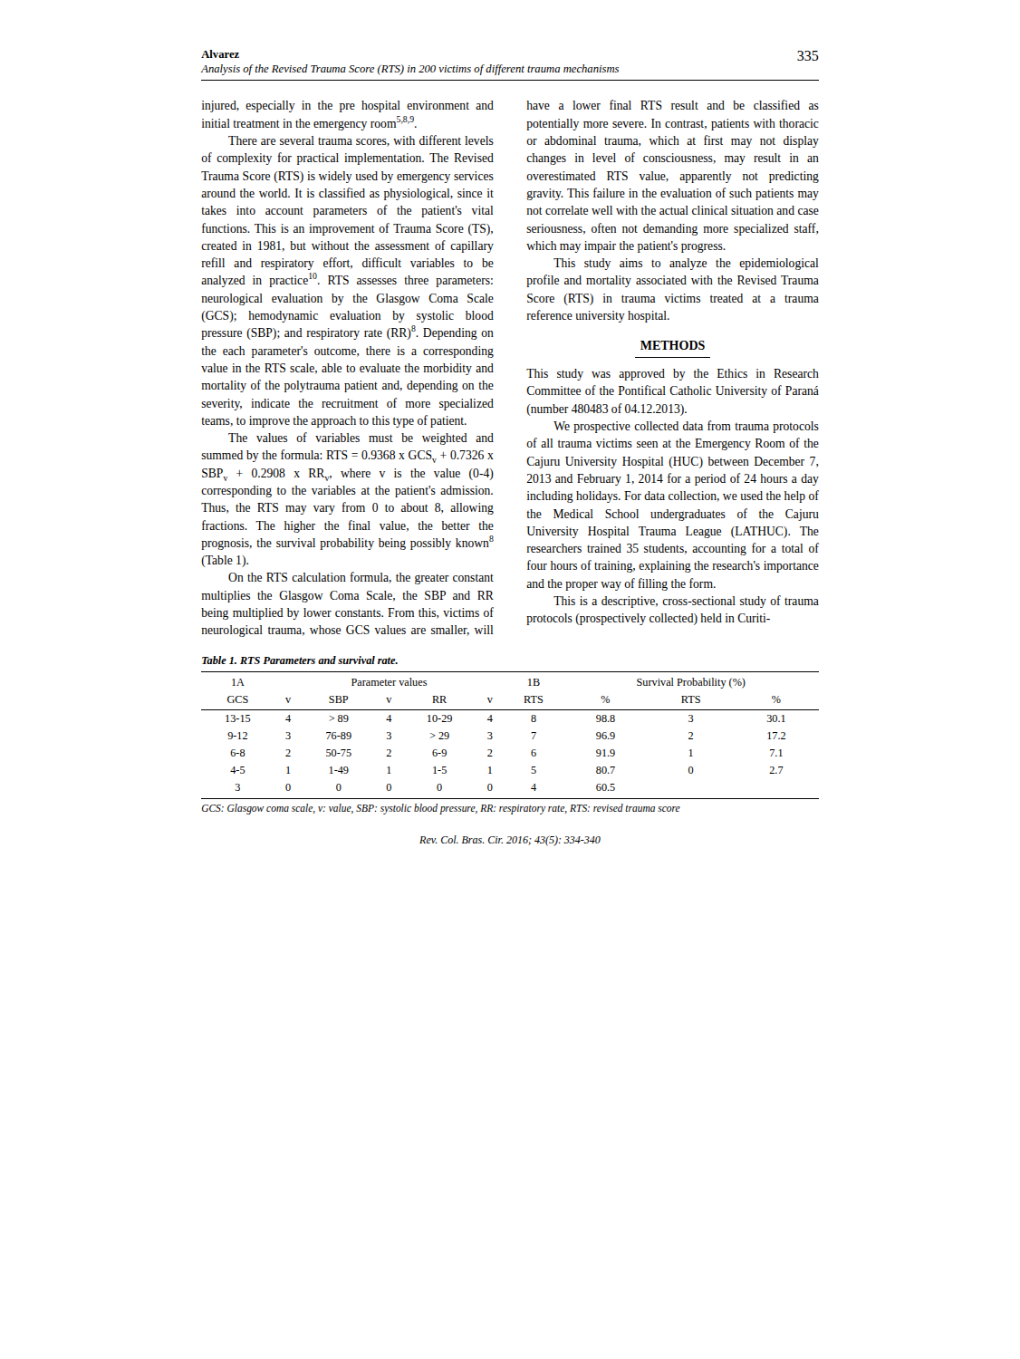Alvarez
Analysis of the Revised Trauma Score (RTS) in 200 victims of different trauma mechanisms
335
injured, especially in the pre hospital environment and initial treatment in the emergency room5,8,9.
There are several trauma scores, with different levels of complexity for practical implementation. The Revised Trauma Score (RTS) is widely used by emergency services around the world. It is classified as physiological, since it takes into account parameters of the patient's vital functions. This is an improvement of Trauma Score (TS), created in 1981, but without the assessment of capillary refill and respiratory effort, difficult variables to be analyzed in practice10. RTS assesses three parameters: neurological evaluation by the Glasgow Coma Scale (GCS); hemodynamic evaluation by systolic blood pressure (SBP); and respiratory rate (RR)8. Depending on the each parameter's outcome, there is a corresponding value in the RTS scale, able to evaluate the morbidity and mortality of the polytrauma patient and, depending on the severity, indicate the recruitment of more specialized teams, to improve the approach to this type of patient.
The values of variables must be weighted and summed by the formula: RTS = 0.9368 x GCSv + 0.7326 x SBPv + 0.2908 x RRv, where v is the value (0-4) corresponding to the variables at the patient's admission. Thus, the RTS may vary from 0 to about 8, allowing fractions. The higher the final value, the better the prognosis, the survival probability being possibly known8 (Table 1).
On the RTS calculation formula, the greater constant multiplies the Glasgow Coma Scale, the SBP and RR being multiplied by lower constants. From this, victims of neurological trauma, whose GCS values are smaller, will have a lower final RTS result and be classified as potentially more severe. In contrast, patients with thoracic or abdominal trauma, which at first may not display changes in level of consciousness, may result in an overestimated RTS value, apparently not predicting gravity. This failure in the evaluation of such patients may not correlate well with the actual clinical situation and case seriousness, often not demanding more specialized staff, which may impair the patient's progress.
This study aims to analyze the epidemiological profile and mortality associated with the Revised Trauma Score (RTS) in trauma victims treated at a trauma reference university hospital.
METHODS
This study was approved by the Ethics in Research Committee of the Pontifical Catholic University of Paraná (number 480483 of 04.12.2013).
We prospective collected data from trauma protocols of all trauma victims seen at the Emergency Room of the Cajuru University Hospital (HUC) between December 7, 2013 and February 1, 2014 for a period of 24 hours a day including holidays. For data collection, we used the help of the Medical School undergraduates of the Cajuru University Hospital Trauma League (LATHUC). The researchers trained 35 students, accounting for a total of four hours of training, explaining the research's importance and the proper way of filling the form.
This is a descriptive, cross-sectional study of trauma protocols (prospectively collected) held in Curiti-
Table 1. RTS Parameters and survival rate.
| 1A | Parameter values | 1B | Survival Probability (%) |
| --- | --- | --- | --- |
| GCS | v | SBP | v | RR | v | RTS | % | RTS | % |
| 13-15 | 4 | > 89 | 4 | 10-29 | 4 | 8 | 98.8 | 3 | 30.1 |
| 9-12 | 3 | 76-89 | 3 | > 29 | 3 | 7 | 96.9 | 2 | 17.2 |
| 6-8 | 2 | 50-75 | 2 | 6-9 | 2 | 6 | 91.9 | 1 | 7.1 |
| 4-5 | 1 | 1-49 | 1 | 1-5 | 1 | 5 | 80.7 | 0 | 2.7 |
| 3 | 0 | 0 | 0 | 0 | 0 | 4 | 60.5 | | |
GCS: Glasgow coma scale, v: value, SBP: systolic blood pressure, RR: respiratory rate, RTS: revised trauma score
Rev. Col. Bras. Cir. 2016; 43(5): 334-340